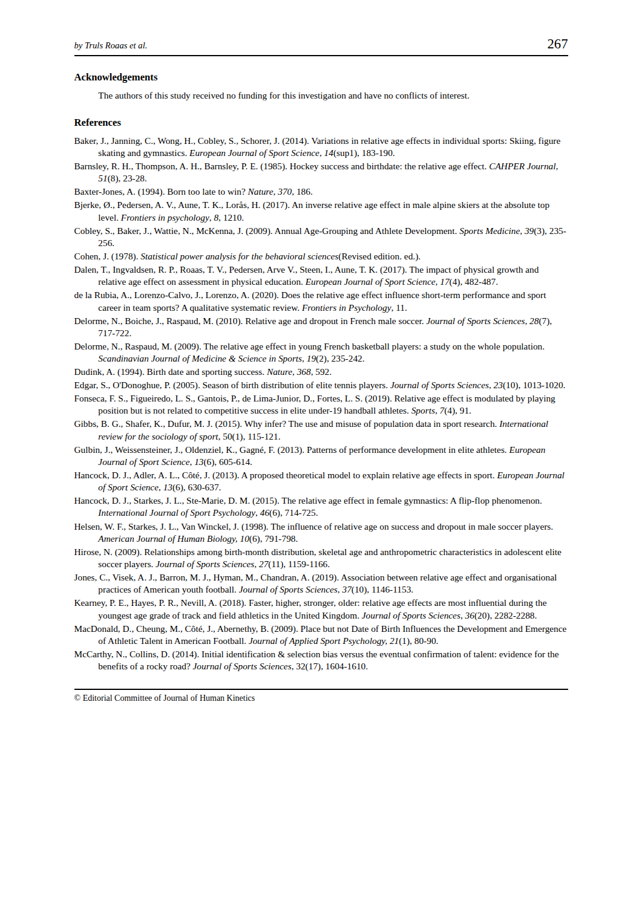by Truls Roaas et al. 267
Acknowledgements
The authors of this study received no funding for this investigation and have no conflicts of interest.
References
Baker, J., Janning, C., Wong, H., Cobley, S., Schorer, J. (2014). Variations in relative age effects in individual sports: Skiing, figure skating and gymnastics. European Journal of Sport Science, 14(sup1), 183-190.
Barnsley, R. H., Thompson, A. H., Barnsley, P. E. (1985). Hockey success and birthdate: the relative age effect. CAHPER Journal, 51(8), 23-28.
Baxter-Jones, A. (1994). Born too late to win? Nature, 370, 186.
Bjerke, Ø., Pedersen, A. V., Aune, T. K., Lorås, H. (2017). An inverse relative age effect in male alpine skiers at the absolute top level. Frontiers in psychology, 8, 1210.
Cobley, S., Baker, J., Wattie, N., McKenna, J. (2009). Annual Age-Grouping and Athlete Development. Sports Medicine, 39(3), 235-256.
Cohen, J. (1978). Statistical power analysis for the behavioral sciences(Revised edition. ed.).
Dalen, T., Ingvaldsen, R. P., Roaas, T. V., Pedersen, Arve V., Steen, I., Aune, T. K. (2017). The impact of physical growth and relative age effect on assessment in physical education. European Journal of Sport Science, 17(4), 482-487.
de la Rubia, A., Lorenzo-Calvo, J., Lorenzo, A. (2020). Does the relative age effect influence short-term performance and sport career in team sports? A qualitative systematic review. Frontiers in Psychology, 11.
Delorme, N., Boiche, J., Raspaud, M. (2010). Relative age and dropout in French male soccer. Journal of Sports Sciences, 28(7), 717-722.
Delorme, N., Raspaud, M. (2009). The relative age effect in young French basketball players: a study on the whole population. Scandinavian Journal of Medicine & Science in Sports, 19(2), 235-242.
Dudink, A. (1994). Birth date and sporting success. Nature, 368, 592.
Edgar, S., O'Donoghue, P. (2005). Season of birth distribution of elite tennis players. Journal of Sports Sciences, 23(10), 1013-1020.
Fonseca, F. S., Figueiredo, L. S., Gantois, P., de Lima-Junior, D., Fortes, L. S. (2019). Relative age effect is modulated by playing position but is not related to competitive success in elite under-19 handball athletes. Sports, 7(4), 91.
Gibbs, B. G., Shafer, K., Dufur, M. J. (2015). Why infer? The use and misuse of population data in sport research. International review for the sociology of sport, 50(1), 115-121.
Gulbin, J., Weissensteiner, J., Oldenziel, K., Gagné, F. (2013). Patterns of performance development in elite athletes. European Journal of Sport Science, 13(6), 605-614.
Hancock, D. J., Adler, A. L., Côté, J. (2013). A proposed theoretical model to explain relative age effects in sport. European Journal of Sport Science, 13(6), 630-637.
Hancock, D. J., Starkes, J. L., Ste-Marie, D. M. (2015). The relative age effect in female gymnastics: A flip-flop phenomenon. International Journal of Sport Psychology, 46(6), 714-725.
Helsen, W. F., Starkes, J. L., Van Winckel, J. (1998). The influence of relative age on success and dropout in male soccer players. American Journal of Human Biology, 10(6), 791-798.
Hirose, N. (2009). Relationships among birth-month distribution, skeletal age and anthropometric characteristics in adolescent elite soccer players. Journal of Sports Sciences, 27(11), 1159-1166.
Jones, C., Visek, A. J., Barron, M. J., Hyman, M., Chandran, A. (2019). Association between relative age effect and organisational practices of American youth football. Journal of Sports Sciences, 37(10), 1146-1153.
Kearney, P. E., Hayes, P. R., Nevill, A. (2018). Faster, higher, stronger, older: relative age effects are most influential during the youngest age grade of track and field athletics in the United Kingdom. Journal of Sports Sciences, 36(20), 2282-2288.
MacDonald, D., Cheung, M., Côté, J., Abernethy, B. (2009). Place but not Date of Birth Influences the Development and Emergence of Athletic Talent in American Football. Journal of Applied Sport Psychology, 21(1), 80-90.
McCarthy, N., Collins, D. (2014). Initial identification & selection bias versus the eventual confirmation of talent: evidence for the benefits of a rocky road? Journal of Sports Sciences, 32(17), 1604-1610.
© Editorial Committee of Journal of Human Kinetics